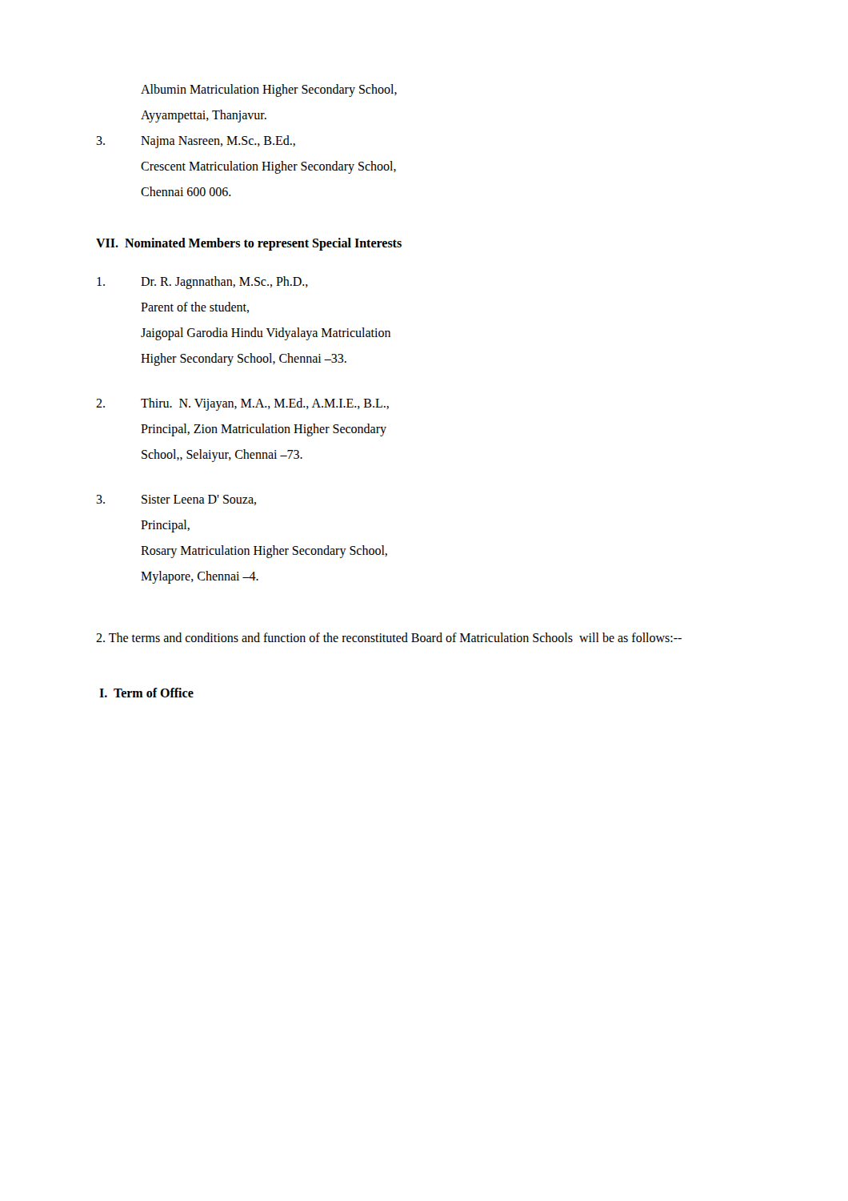Albumin Matriculation Higher Secondary School,
Ayyampettai, Thanjavur.
3.
Najma Nasreen, M.Sc., B.Ed.,
Crescent Matriculation Higher Secondary School,
Chennai 600 006.
VII. Nominated Members to represent Special Interests
1.
Dr. R. Jagnnathan, M.Sc., Ph.D.,
Parent of the student,
Jaigopal Garodia Hindu Vidyalaya Matriculation
Higher Secondary School, Chennai –33.
2.
Thiru. N. Vijayan, M.A., M.Ed., A.M.I.E., B.L.,
Principal, Zion Matriculation Higher Secondary
School,, Selaiyur, Chennai –73.
3.
Sister Leena D' Souza,
Principal,
Rosary Matriculation Higher Secondary School,
Mylapore, Chennai –4.
2. The terms and conditions and function of the reconstituted Board of Matriculation Schools will be as follows:--
I. Term of Office